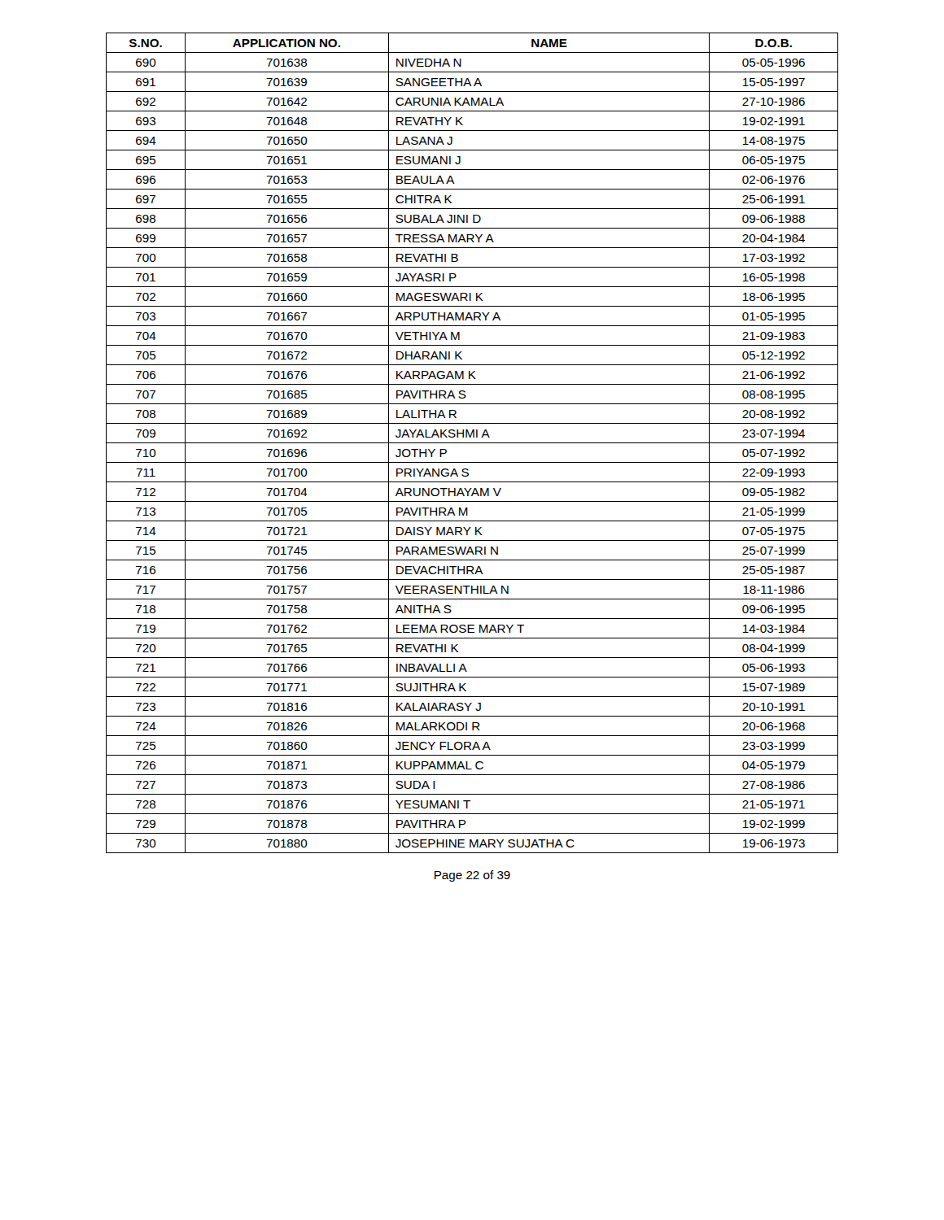Page 22 of 39
| S.NO. | APPLICATION NO. | NAME | D.O.B. |
| --- | --- | --- | --- |
| 690 | 701638 | NIVEDHA N | 05-05-1996 |
| 691 | 701639 | SANGEETHA A | 15-05-1997 |
| 692 | 701642 | CARUNIA KAMALA | 27-10-1986 |
| 693 | 701648 | REVATHY K | 19-02-1991 |
| 694 | 701650 | LASANA J | 14-08-1975 |
| 695 | 701651 | ESUMANI J | 06-05-1975 |
| 696 | 701653 | BEAULA A | 02-06-1976 |
| 697 | 701655 | CHITRA K | 25-06-1991 |
| 698 | 701656 | SUBALA JINI D | 09-06-1988 |
| 699 | 701657 | TRESSA MARY A | 20-04-1984 |
| 700 | 701658 | REVATHI B | 17-03-1992 |
| 701 | 701659 | JAYASRI P | 16-05-1998 |
| 702 | 701660 | MAGESWARI K | 18-06-1995 |
| 703 | 701667 | ARPUTHAMARY A | 01-05-1995 |
| 704 | 701670 | VETHIYA M | 21-09-1983 |
| 705 | 701672 | DHARANI K | 05-12-1992 |
| 706 | 701676 | KARPAGAM K | 21-06-1992 |
| 707 | 701685 | PAVITHRA S | 08-08-1995 |
| 708 | 701689 | LALITHA R | 20-08-1992 |
| 709 | 701692 | JAYALAKSHMI A | 23-07-1994 |
| 710 | 701696 | JOTHY P | 05-07-1992 |
| 711 | 701700 | PRIYANGA S | 22-09-1993 |
| 712 | 701704 | ARUNOTHAYAM V | 09-05-1982 |
| 713 | 701705 | PAVITHRA M | 21-05-1999 |
| 714 | 701721 | DAISY MARY K | 07-05-1975 |
| 715 | 701745 | PARAMESWARI N | 25-07-1999 |
| 716 | 701756 | DEVACHITHRA | 25-05-1987 |
| 717 | 701757 | VEERASENTHILA N | 18-11-1986 |
| 718 | 701758 | ANITHA S | 09-06-1995 |
| 719 | 701762 | LEEMA ROSE MARY T | 14-03-1984 |
| 720 | 701765 | REVATHI K | 08-04-1999 |
| 721 | 701766 | INBAVALLI A | 05-06-1993 |
| 722 | 701771 | SUJITHRA K | 15-07-1989 |
| 723 | 701816 | KALAIARASY J | 20-10-1991 |
| 724 | 701826 | MALARKODI R | 20-06-1968 |
| 725 | 701860 | JENCY FLORA A | 23-03-1999 |
| 726 | 701871 | KUPPAMMAL C | 04-05-1979 |
| 727 | 701873 | SUDA I | 27-08-1986 |
| 728 | 701876 | YESUMANI T | 21-05-1971 |
| 729 | 701878 | PAVITHRA P | 19-02-1999 |
| 730 | 701880 | JOSEPHINE MARY SUJATHA C | 19-06-1973 |